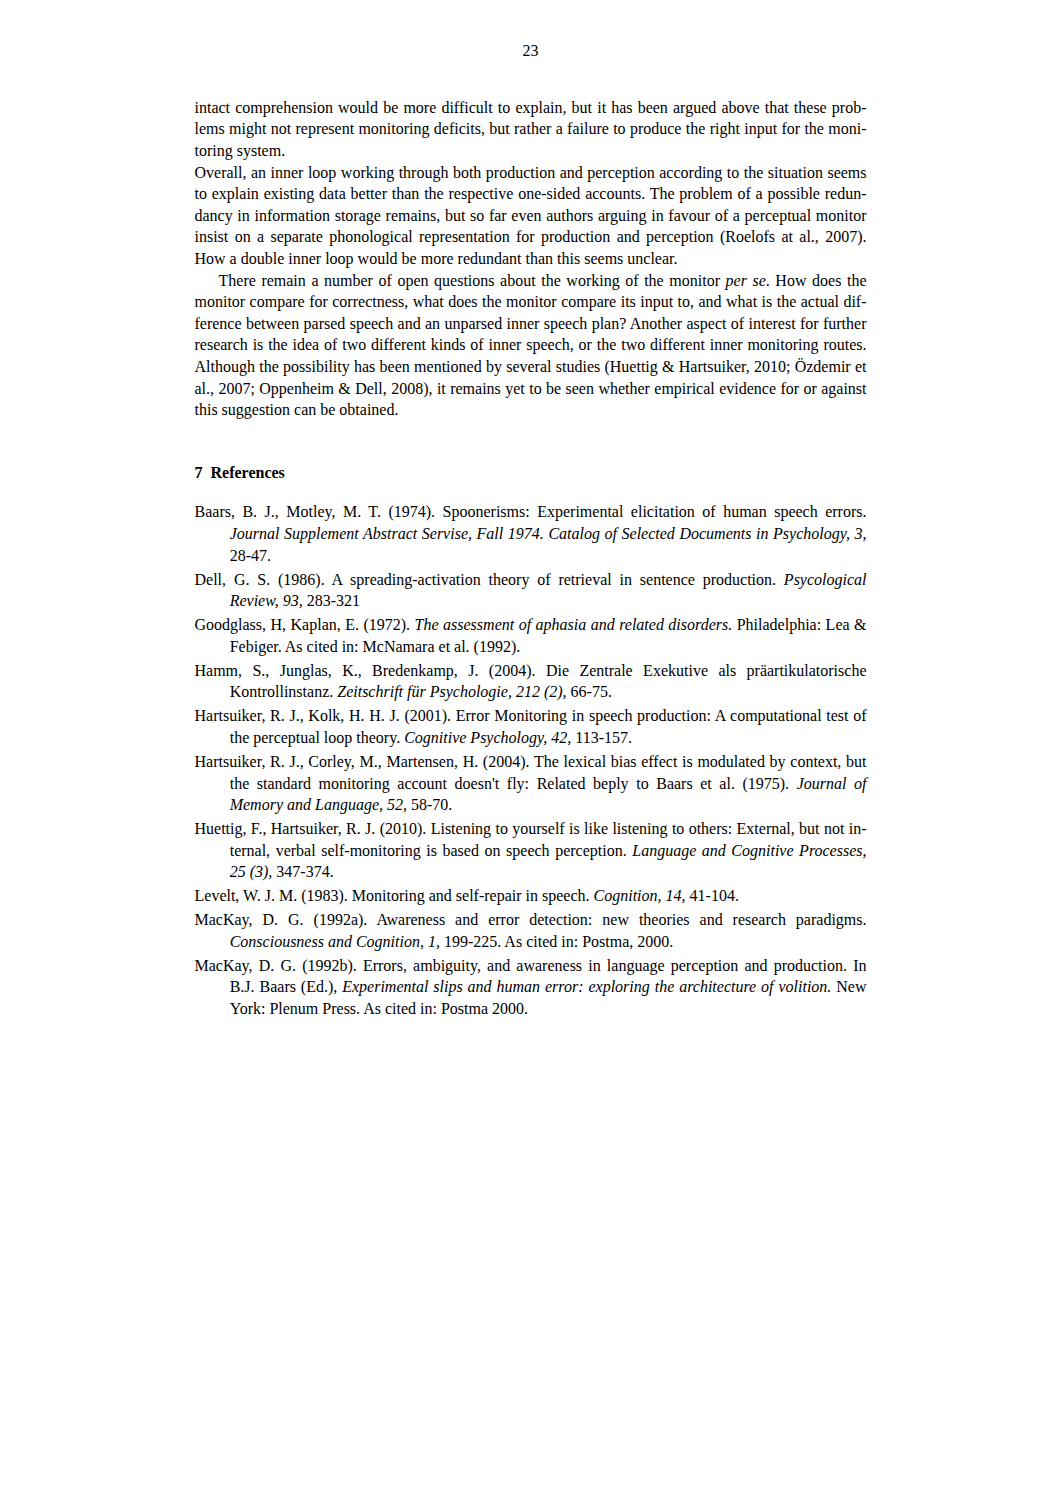23
intact comprehension would be more difficult to explain, but it has been argued above that these problems might not represent monitoring deficits, but rather a failure to produce the right input for the monitoring system.
Overall, an inner loop working through both production and perception according to the situation seems to explain existing data better than the respective one-sided accounts. The problem of a possible redundancy in information storage remains, but so far even authors arguing in favour of a perceptual monitor insist on a separate phonological representation for production and perception (Roelofs at al., 2007). How a double inner loop would be more redundant than this seems unclear.
There remain a number of open questions about the working of the monitor per se. How does the monitor compare for correctness, what does the monitor compare its input to, and what is the actual difference between parsed speech and an unparsed inner speech plan? Another aspect of interest for further research is the idea of two different kinds of inner speech, or the two different inner monitoring routes. Although the possibility has been mentioned by several studies (Huettig & Hartsuiker, 2010; Özdemir et al., 2007; Oppenheim & Dell, 2008), it remains yet to be seen whether empirical evidence for or against this suggestion can be obtained.
7 References
Baars, B. J., Motley, M. T. (1974). Spoonerisms: Experimental elicitation of human speech errors. Journal Supplement Abstract Servise, Fall 1974. Catalog of Selected Documents in Psychology, 3, 28-47.
Dell, G. S. (1986). A spreading-activation theory of retrieval in sentence production. Psycological Review, 93, 283-321
Goodglass, H, Kaplan, E. (1972). The assessment of aphasia and related disorders. Philadelphia: Lea & Febiger. As cited in: McNamara et al. (1992).
Hamm, S., Junglas, K., Bredenkamp, J. (2004). Die Zentrale Exekutive als präartikulatorische Kontrollinstanz. Zeitschrift für Psychologie, 212 (2), 66-75.
Hartsuiker, R. J., Kolk, H. H. J. (2001). Error Monitoring in speech production: A computational test of the perceptual loop theory. Cognitive Psychology, 42, 113-157.
Hartsuiker, R. J., Corley, M., Martensen, H. (2004). The lexical bias effect is modulated by context, but the standard monitoring account doesn't fly: Related beply to Baars et al. (1975). Journal of Memory and Language, 52, 58-70.
Huettig, F., Hartsuiker, R. J. (2010). Listening to yourself is like listening to others: External, but not internal, verbal self-monitoring is based on speech perception. Language and Cognitive Processes, 25 (3), 347-374.
Levelt, W. J. M. (1983). Monitoring and self-repair in speech. Cognition, 14, 41-104.
MacKay, D. G. (1992a). Awareness and error detection: new theories and research paradigms. Consciousness and Cognition, 1, 199-225. As cited in: Postma, 2000.
MacKay, D. G. (1992b). Errors, ambiguity, and awareness in language perception and production. In B.J. Baars (Ed.), Experimental slips and human error: exploring the architecture of volition. New York: Plenum Press. As cited in: Postma 2000.